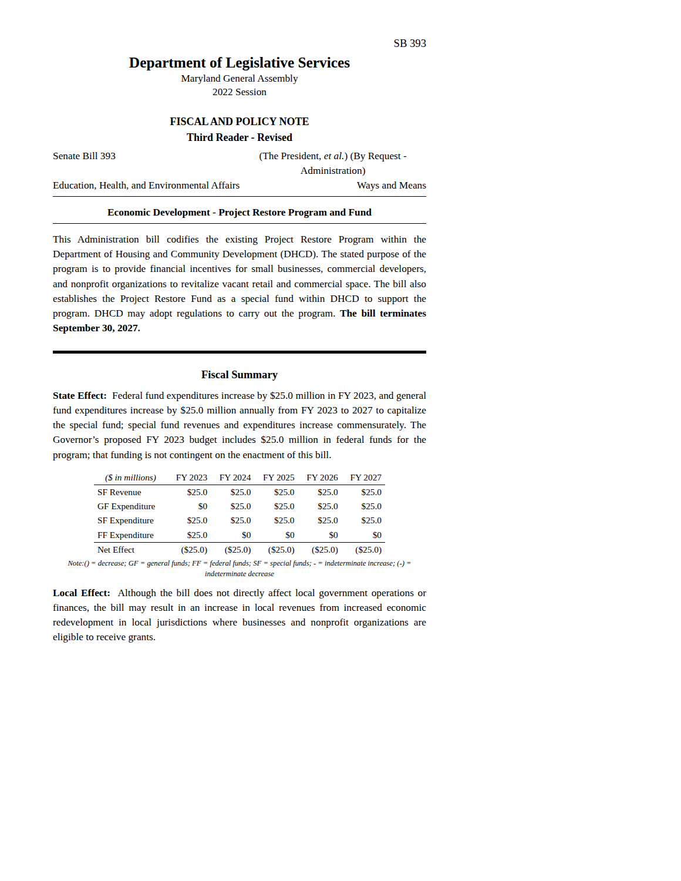SB 393
Department of Legislative Services
Maryland General Assembly
2022 Session
FISCAL AND POLICY NOTE
Third Reader - Revised
| Senate Bill 393 | (The President, et al. ) (By Request - Administration) |
| Education, Health, and Environmental Affairs | Ways and Means |
Economic Development - Project Restore Program and Fund
This Administration bill codifies the existing Project Restore Program within the Department of Housing and Community Development (DHCD). The stated purpose of the program is to provide financial incentives for small businesses, commercial developers, and nonprofit organizations to revitalize vacant retail and commercial space. The bill also establishes the Project Restore Fund as a special fund within DHCD to support the program. DHCD may adopt regulations to carry out the program. The bill terminates September 30, 2027.
Fiscal Summary
State Effect: Federal fund expenditures increase by $25.0 million in FY 2023, and general fund expenditures increase by $25.0 million annually from FY 2023 to 2027 to capitalize the special fund; special fund revenues and expenditures increase commensurately. The Governor’s proposed FY 2023 budget includes $25.0 million in federal funds for the program; that funding is not contingent on the enactment of this bill.
| ($ in millions) | FY 2023 | FY 2024 | FY 2025 | FY 2026 | FY 2027 |
| --- | --- | --- | --- | --- | --- |
| SF Revenue | $25.0 | $25.0 | $25.0 | $25.0 | $25.0 |
| GF Expenditure | $0 | $25.0 | $25.0 | $25.0 | $25.0 |
| SF Expenditure | $25.0 | $25.0 | $25.0 | $25.0 | $25.0 |
| FF Expenditure | $25.0 | $0 | $0 | $0 | $0 |
| Net Effect | ($25.0) | ($25.0) | ($25.0) | ($25.0) | ($25.0) |
Note:() = decrease; GF = general funds; FF = federal funds; SF = special funds; - = indeterminate increase; (-) = indeterminate decrease
Local Effect: Although the bill does not directly affect local government operations or finances, the bill may result in an increase in local revenues from increased economic redevelopment in local jurisdictions where businesses and nonprofit organizations are eligible to receive grants.